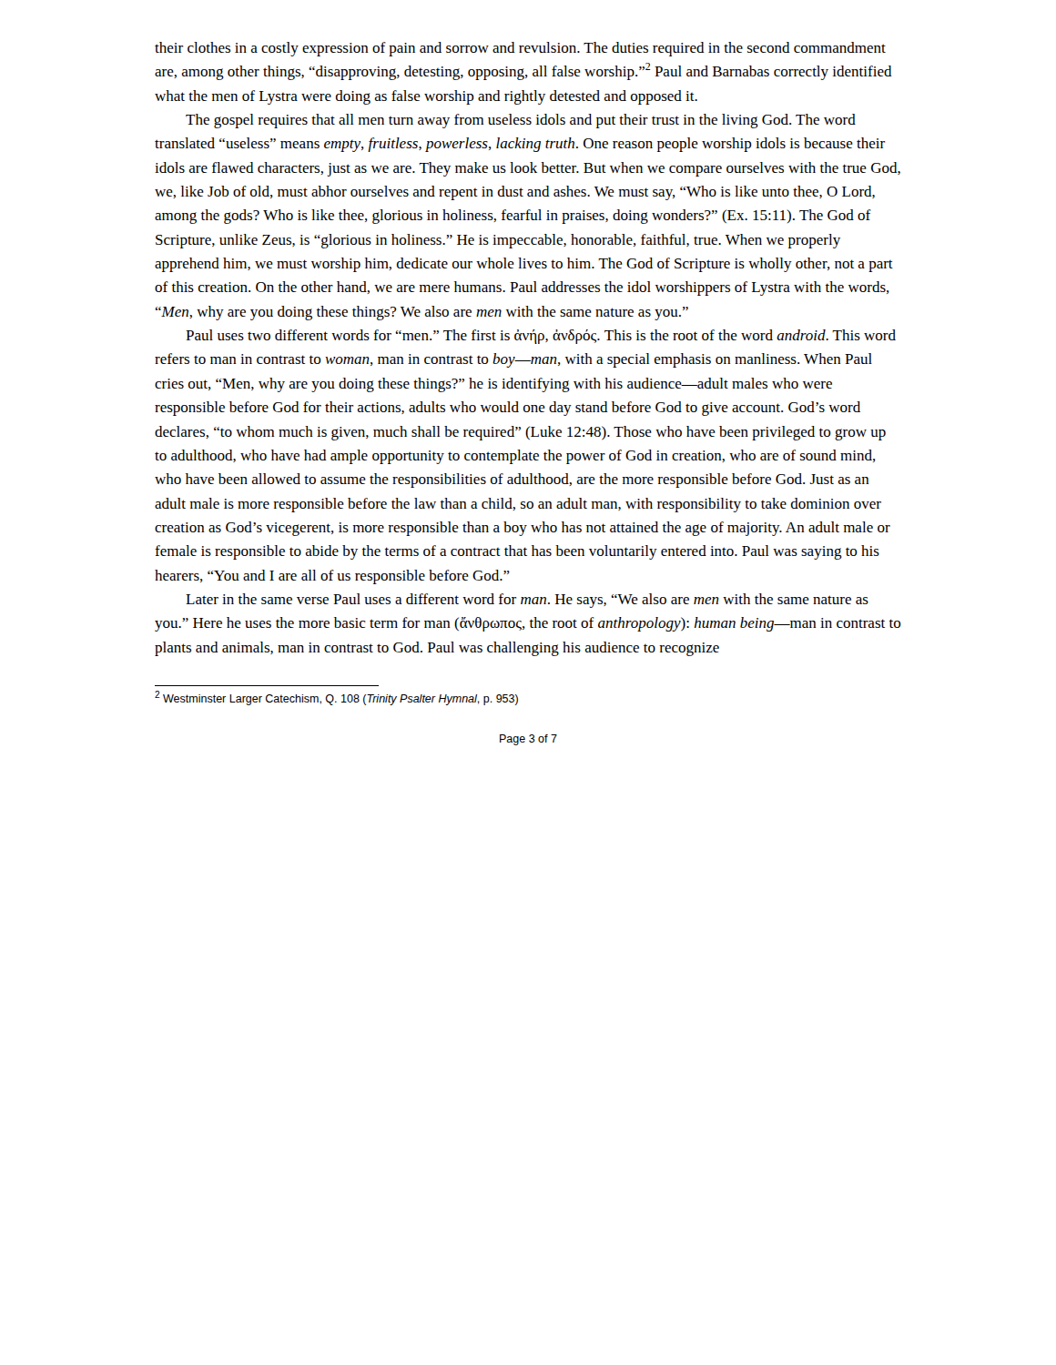their clothes in a costly expression of pain and sorrow and revulsion. The duties required in the second commandment are, among other things, “disapproving, detesting, opposing, all false worship.”2 Paul and Barnabas correctly identified what the men of Lystra were doing as false worship and rightly detested and opposed it.
The gospel requires that all men turn away from useless idols and put their trust in the living God. The word translated “useless” means empty, fruitless, powerless, lacking truth. One reason people worship idols is because their idols are flawed characters, just as we are. They make us look better. But when we compare ourselves with the true God, we, like Job of old, must abhor ourselves and repent in dust and ashes. We must say, “Who is like unto thee, O Lord, among the gods? Who is like thee, glorious in holiness, fearful in praises, doing wonders?” (Ex. 15:11). The God of Scripture, unlike Zeus, is “glorious in holiness.” He is impeccable, honorable, faithful, true. When we properly apprehend him, we must worship him, dedicate our whole lives to him. The God of Scripture is wholly other, not a part of this creation. On the other hand, we are mere humans. Paul addresses the idol worshippers of Lystra with the words, “Men, why are you doing these things? We also are men with the same nature as you.”
Paul uses two different words for “men.” The first is ἀνήρ, ἀνδρός. This is the root of the word android. This word refers to man in contrast to woman, man in contrast to boy—man, with a special emphasis on manliness. When Paul cries out, “Men, why are you doing these things?” he is identifying with his audience—adult males who were responsible before God for their actions, adults who would one day stand before God to give account. God’s word declares, “to whom much is given, much shall be required” (Luke 12:48). Those who have been privileged to grow up to adulthood, who have had ample opportunity to contemplate the power of God in creation, who are of sound mind, who have been allowed to assume the responsibilities of adulthood, are the more responsible before God. Just as an adult male is more responsible before the law than a child, so an adult man, with responsibility to take dominion over creation as God’s vicegerent, is more responsible than a boy who has not attained the age of majority. An adult male or female is responsible to abide by the terms of a contract that has been voluntarily entered into. Paul was saying to his hearers, “You and I are all of us responsible before God.”
Later in the same verse Paul uses a different word for man. He says, “We also are men with the same nature as you.” Here he uses the more basic term for man (ἄνθρωπος, the root of anthropology): human being—man in contrast to plants and animals, man in contrast to God. Paul was challenging his audience to recognize
2 Westminster Larger Catechism, Q. 108 (Trinity Psalter Hymnal, p. 953)
Page 3 of 7